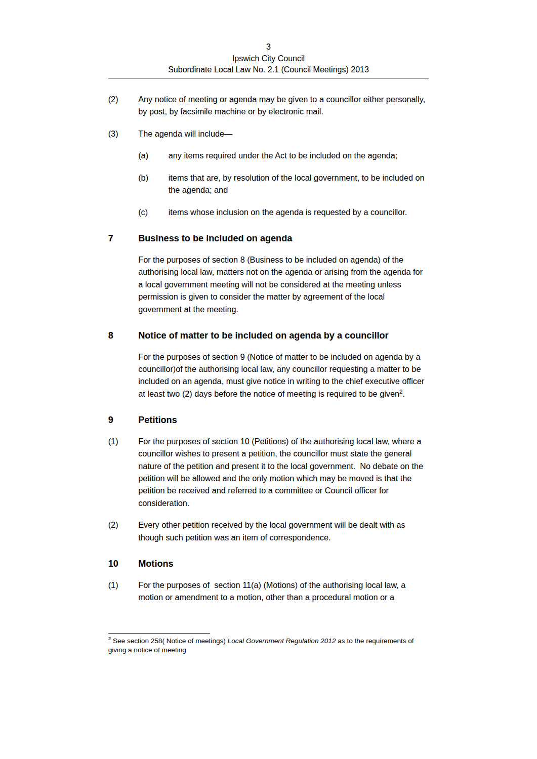3
Ipswich City Council
Subordinate Local Law No. 2.1 (Council Meetings) 2013
(2)
Any notice of meeting or agenda may be given to a councillor either personally, by post, by facsimile machine or by electronic mail.
(3)
The agenda will include—
(a)
any items required under the Act to be included on the agenda;
(b)
items that are, by resolution of the local government, to be included on the agenda; and
(c)
items whose inclusion on the agenda is requested by a councillor.
7 Business to be included on agenda
For the purposes of section 8 (Business to be included on agenda) of the authorising local law, matters not on the agenda or arising from the agenda for a local government meeting will not be considered at the meeting unless permission is given to consider the matter by agreement of the local government at the meeting.
8 Notice of matter to be included on agenda by a councillor
For the purposes of section 9 (Notice of matter to be included on agenda by a councillor)of the authorising local law, any councillor requesting a matter to be included on an agenda, must give notice in writing to the chief executive officer at least two (2) days before the notice of meeting is required to be given2.
9 Petitions
(1)
For the purposes of section 10 (Petitions) of the authorising local law, where a councillor wishes to present a petition, the councillor must state the general nature of the petition and present it to the local government. No debate on the petition will be allowed and the only motion which may be moved is that the petition be received and referred to a committee or Council officer for consideration.
(2)
Every other petition received by the local government will be dealt with as though such petition was an item of correspondence.
10 Motions
(1)
For the purposes of section 11(a) (Motions) of the authorising local law, a motion or amendment to a motion, other than a procedural motion or a
2 See section 258( Notice of meetings) Local Government Regulation 2012 as to the requirements of giving a notice of meeting